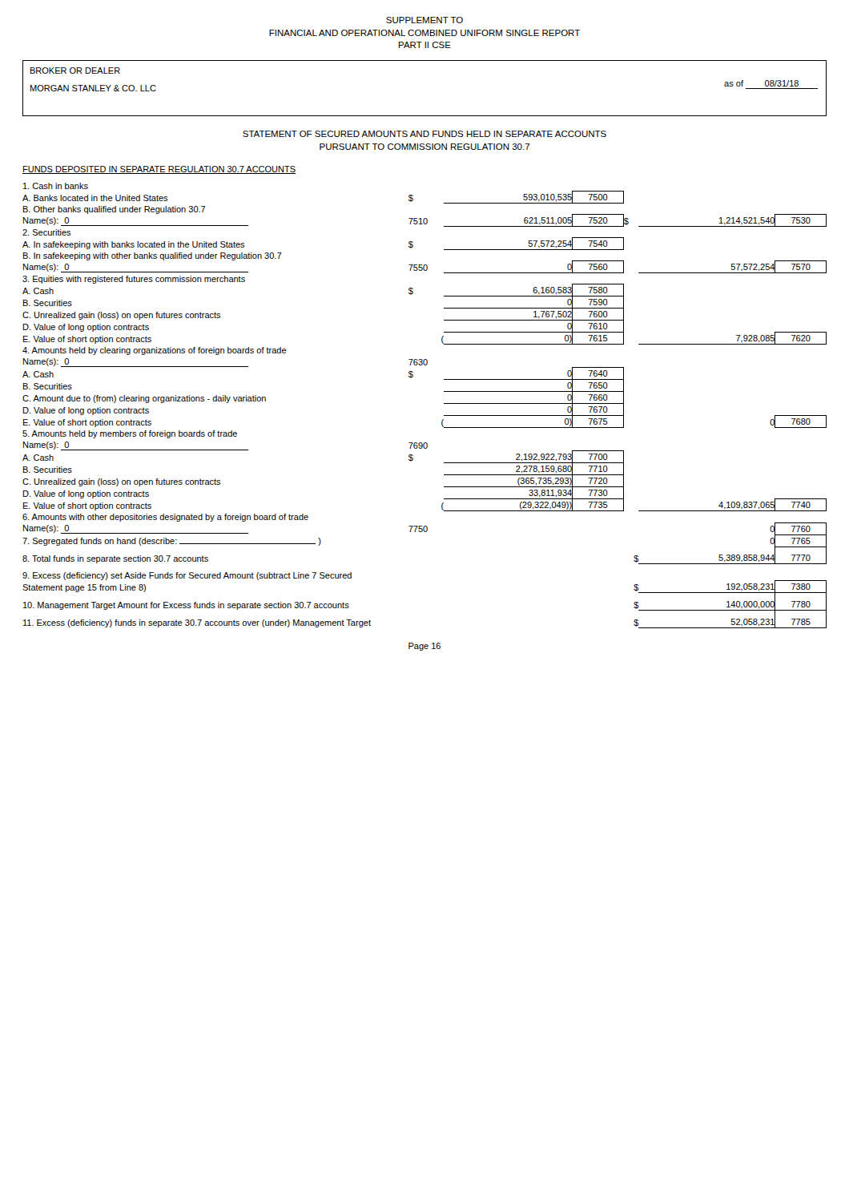SUPPLEMENT TO
FINANCIAL AND OPERATIONAL COMBINED UNIFORM SINGLE REPORT
PART II CSE
BROKER OR DEALER
MORGAN STANLEY & CO. LLC
as of 08/31/18
STATEMENT OF SECURED AMOUNTS AND FUNDS HELD IN SEPARATE ACCOUNTS
PURSUANT TO COMMISSION REGULATION 30.7
FUNDS DEPOSITED IN SEPARATE REGULATION 30.7 ACCOUNTS
| 1. Cash in banks | | | | | | |
| A. Banks located in the United States | $ | 593,010,535 | 7500 | | | |
| B. Other banks qualified under Regulation 30.7 | | | | | | |
| Name(s): 0 | 7510 | 621,511,005 | 7520 | $ | 1,214,521,540 | 7530 |
| 2. Securities | | | | | | |
| A. In safekeeping with banks located in the United States | $ | 57,572,254 | 7540 | | | |
| B. In safekeeping with other banks qualified under Regulation 30.7 | | | | | | |
| Name(s): 0 | 7550 | 0 | 7560 | | 57,572,254 | 7570 |
| 3. Equities with registered futures commission merchants | | | | | | |
| A. Cash | $ | 6,160,583 | 7580 | | | |
| B. Securities | | 0 | 7590 | | | |
| C. Unrealized gain (loss) on open futures contracts | | 1,767,502 | 7600 | | | |
| D. Value of long option contracts | | 0 | 7610 | | | |
| E. Value of short option contracts | ( | 0) | 7615 | | 7,928,085 | 7620 |
| 4. Amounts held by clearing organizations of foreign boards of trade | | | | | | |
| Name(s): 0 | 7630 | | | | | |
| A. Cash | $ | 0 | 7640 | | | |
| B. Securities | | 0 | 7650 | | | |
| C. Amount due to (from) clearing organizations - daily variation | | 0 | 7660 | | | |
| D. Value of long option contracts | | 0 | 7670 | | | |
| E. Value of short option contracts | ( | 0) | 7675 | | 0 | 7680 |
| 5. Amounts held by members of foreign boards of trade | | | | | | |
| Name(s): 0 | 7690 | | | | | |
| A. Cash | $ | 2,192,922,793 | 7700 | | | |
| B. Securities | | 2,278,159,680 | 7710 | | | |
| C. Unrealized gain (loss) on open futures contracts | | (365,735,293) | 7720 | | | |
| D. Value of long option contracts | | 33,811,934 | 7730 | | | |
| E. Value of short option contracts | ( | (29,322,049)) | 7735 | | 4,109,837,065 | 7740 |
| 6. Amounts with other depositories designated by a foreign board of trade | | | |
| Name(s): 0 | 7750 | | | | 0 | 7760 |
| 7. Segregated funds on hand (describe: ) | | 0 | 7765 |
| 8. Total funds in separate section 30.7 accounts | $ | 5,389,858,944 | 7770 |
| 9. Excess (deficiency) set Aside Funds for Secured Amount (subtract Line 7 Secured | | | |
| Statement page 15 from Line 8) | $ | 192,058,231 | 7380 |
| 10. Management Target Amount for Excess funds in separate section 30.7 accounts | $ | 140,000,000 | 7780 |
| 11. Excess (deficiency) funds in separate 30.7 accounts over (under) Management Target | $ | 52,058,231 | 7785 |
Page 16